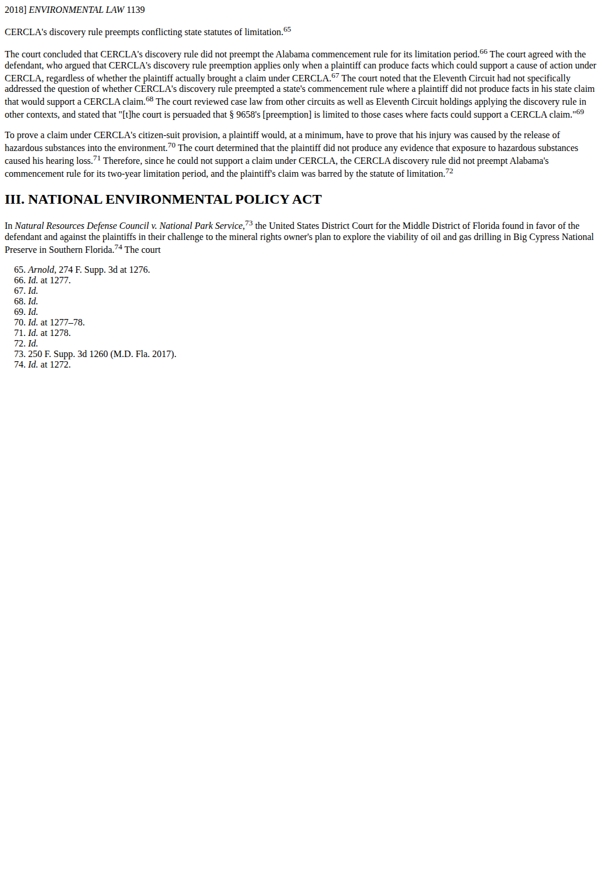2018] ENVIRONMENTAL LAW 1139
CERCLA's discovery rule preempts conflicting state statutes of limitation.65
The court concluded that CERCLA's discovery rule did not preempt the Alabama commencement rule for its limitation period.66 The court agreed with the defendant, who argued that CERCLA's discovery rule preemption applies only when a plaintiff can produce facts which could support a cause of action under CERCLA, regardless of whether the plaintiff actually brought a claim under CERCLA.67 The court noted that the Eleventh Circuit had not specifically addressed the question of whether CERCLA's discovery rule preempted a state's commencement rule where a plaintiff did not produce facts in his state claim that would support a CERCLA claim.68 The court reviewed case law from other circuits as well as Eleventh Circuit holdings applying the discovery rule in other contexts, and stated that "[t]he court is persuaded that § 9658's [preemption] is limited to those cases where facts could support a CERCLA claim."69
To prove a claim under CERCLA's citizen-suit provision, a plaintiff would, at a minimum, have to prove that his injury was caused by the release of hazardous substances into the environment.70 The court determined that the plaintiff did not produce any evidence that exposure to hazardous substances caused his hearing loss.71 Therefore, since he could not support a claim under CERCLA, the CERCLA discovery rule did not preempt Alabama's commencement rule for its two-year limitation period, and the plaintiff's claim was barred by the statute of limitation.72
III. NATIONAL ENVIRONMENTAL POLICY ACT
In Natural Resources Defense Council v. National Park Service,73 the United States District Court for the Middle District of Florida found in favor of the defendant and against the plaintiffs in their challenge to the mineral rights owner's plan to explore the viability of oil and gas drilling in Big Cypress National Preserve in Southern Florida.74 The court
Arnold, 274 F. Supp. 3d at 1276.
Id. at 1277.
Id.
Id.
Id.
Id. at 1277–78.
Id. at 1278.
Id.
250 F. Supp. 3d 1260 (M.D. Fla. 2017).
Id. at 1272.